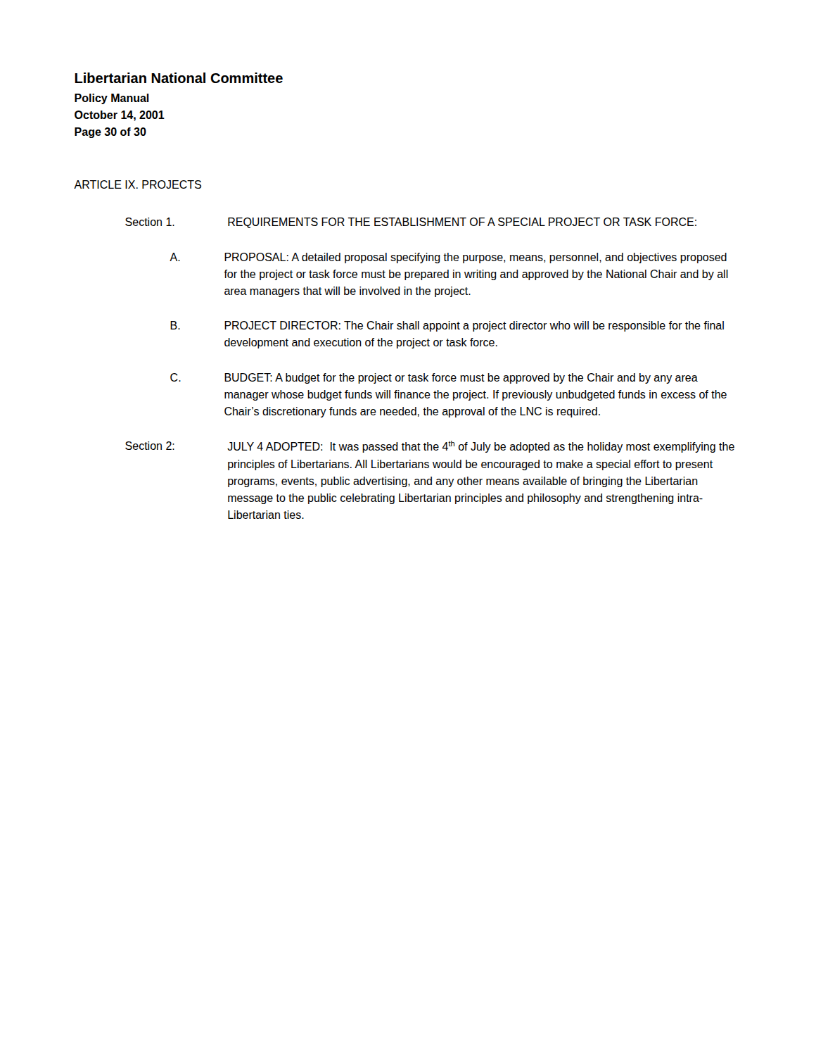Libertarian National Committee
Policy Manual
October 14, 2001
Page 30 of 30
ARTICLE IX. PROJECTS
Section 1.
REQUIREMENTS FOR THE ESTABLISHMENT OF A SPECIAL PROJECT OR TASK FORCE:
A.
PROPOSAL: A detailed proposal specifying the purpose, means, personnel, and objectives proposed for the project or task force must be prepared in writing and approved by the National Chair and by all area managers that will be involved in the project.
B.
PROJECT DIRECTOR: The Chair shall appoint a project director who will be responsible for the final development and execution of the project or task force.
C.
BUDGET: A budget for the project or task force must be approved by the Chair and by any area manager whose budget funds will finance the project. If previously unbudgeted funds in excess of the Chair’s discretionary funds are needed, the approval of the LNC is required.
Section 2:
JULY 4 ADOPTED: It was passed that the 4th of July be adopted as the holiday most exemplifying the principles of Libertarians. All Libertarians would be encouraged to make a special effort to present programs, events, public advertising, and any other means available of bringing the Libertarian message to the public celebrating Libertarian principles and philosophy and strengthening intra-Libertarian ties.